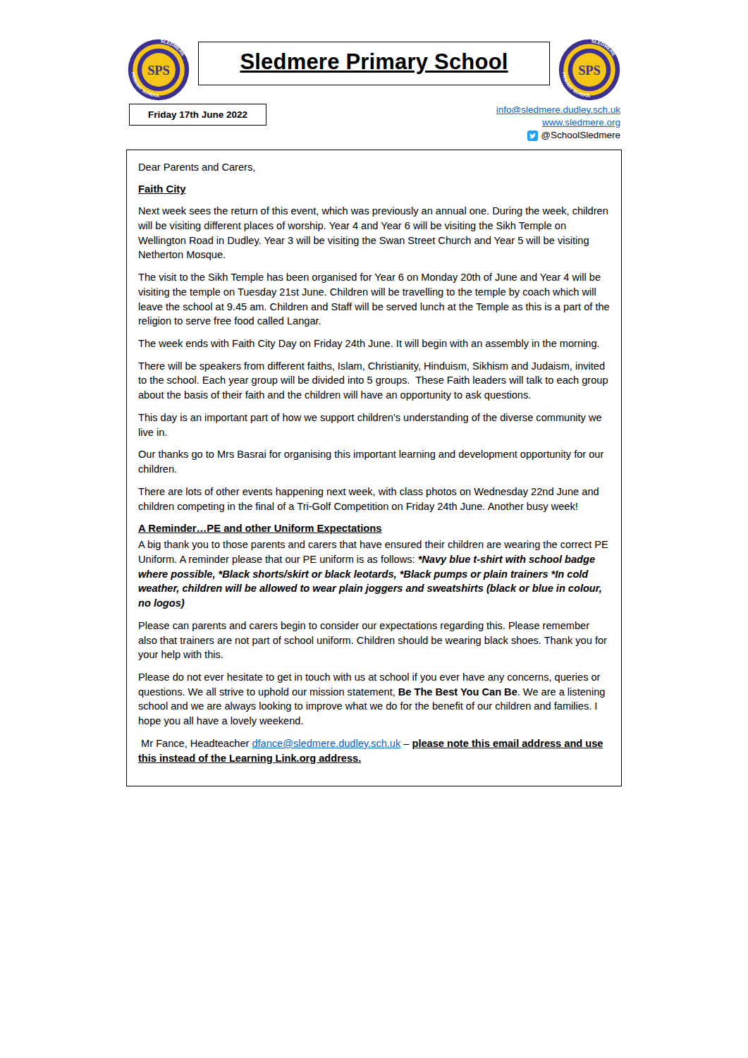SPS SLEDMERE PRIMARY SCHOOL
Sledmere Primary School
SPS SLEDMERE PRIMARY SCHOOL
Friday 17th June 2022
info@sledmere.dudley.sch.uk
www.sledmere.org
@SchoolSledmere
Dear Parents and Carers,
Faith City
Next week sees the return of this event, which was previously an annual one. During the week, children will be visiting different places of worship. Year 4 and Year 6 will be visiting the Sikh Temple on Wellington Road in Dudley. Year 3 will be visiting the Swan Street Church and Year 5 will be visiting Netherton Mosque.
The visit to the Sikh Temple has been organised for Year 6 on Monday 20th of June and Year 4 will be visiting the temple on Tuesday 21st June. Children will be travelling to the temple by coach which will leave the school at 9.45 am. Children and Staff will be served lunch at the Temple as this is a part of the religion to serve free food called Langar.
The week ends with Faith City Day on Friday 24th June. It will begin with an assembly in the morning.
There will be speakers from different faiths, Islam, Christianity, Hinduism, Sikhism and Judaism, invited to the school. Each year group will be divided into 5 groups. These Faith leaders will talk to each group about the basis of their faith and the children will have an opportunity to ask questions.
This day is an important part of how we support children’s understanding of the diverse community we live in.
Our thanks go to Mrs Basrai for organising this important learning and development opportunity for our children.
There are lots of other events happening next week, with class photos on Wednesday 22nd June and children competing in the final of a Tri-Golf Competition on Friday 24th June. Another busy week!
A Reminder…PE and other Uniform Expectations
A big thank you to those parents and carers that have ensured their children are wearing the correct PE Uniform. A reminder please that our PE uniform is as follows: *Navy blue t-shirt with school badge where possible, *Black shorts/skirt or black leotards, *Black pumps or plain trainers *In cold weather, children will be allowed to wear plain joggers and sweatshirts (black or blue in colour, no logos)
Please can parents and carers begin to consider our expectations regarding this. Please remember also that trainers are not part of school uniform. Children should be wearing black shoes. Thank you for your help with this.
Please do not ever hesitate to get in touch with us at school if you ever have any concerns, queries or questions. We all strive to uphold our mission statement, Be The Best You Can Be. We are a listening school and we are always looking to improve what we do for the benefit of our children and families. I hope you all have a lovely weekend.
Mr Fance, Headteacher dfance@sledmere.dudley.sch.uk – please note this email address and use this instead of the Learning Link.org address.